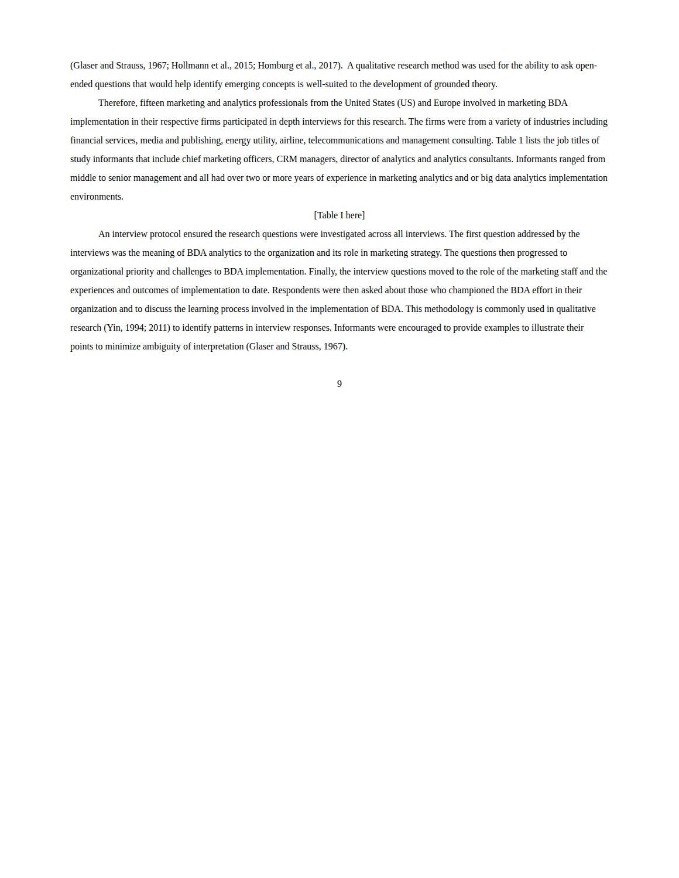(Glaser and Strauss, 1967; Hollmann et al., 2015; Homburg et al., 2017). A qualitative research method was used for the ability to ask open-ended questions that would help identify emerging concepts is well-suited to the development of grounded theory.
Therefore, fifteen marketing and analytics professionals from the United States (US) and Europe involved in marketing BDA implementation in their respective firms participated in depth interviews for this research. The firms were from a variety of industries including financial services, media and publishing, energy utility, airline, telecommunications and management consulting. Table 1 lists the job titles of study informants that include chief marketing officers, CRM managers, director of analytics and analytics consultants. Informants ranged from middle to senior management and all had over two or more years of experience in marketing analytics and or big data analytics implementation environments.
[Table I here]
An interview protocol ensured the research questions were investigated across all interviews. The first question addressed by the interviews was the meaning of BDA analytics to the organization and its role in marketing strategy. The questions then progressed to organizational priority and challenges to BDA implementation. Finally, the interview questions moved to the role of the marketing staff and the experiences and outcomes of implementation to date. Respondents were then asked about those who championed the BDA effort in their organization and to discuss the learning process involved in the implementation of BDA. This methodology is commonly used in qualitative research (Yin, 1994; 2011) to identify patterns in interview responses. Informants were encouraged to provide examples to illustrate their points to minimize ambiguity of interpretation (Glaser and Strauss, 1967).
9